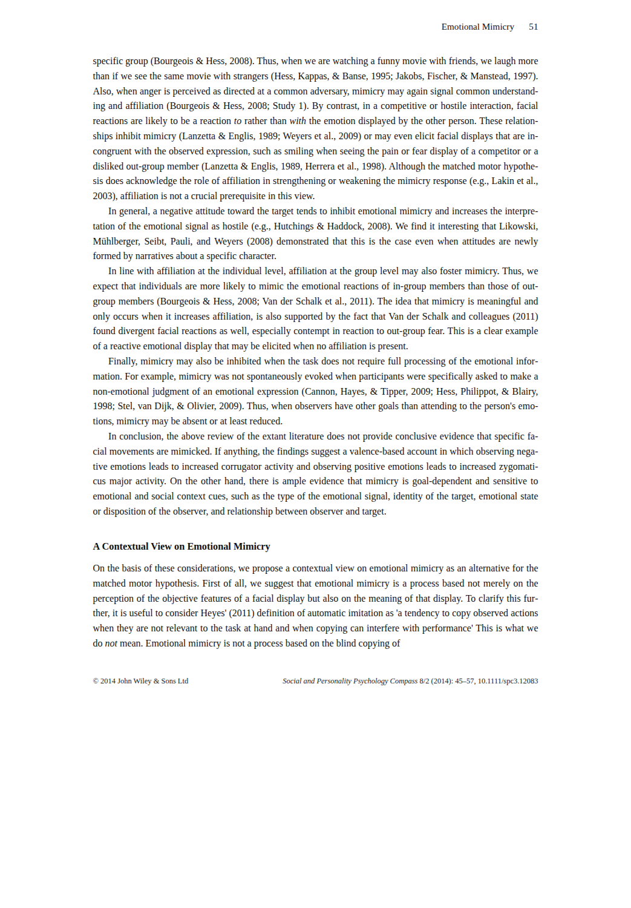Emotional Mimicry 51
specific group (Bourgeois & Hess, 2008). Thus, when we are watching a funny movie with friends, we laugh more than if we see the same movie with strangers (Hess, Kappas, & Banse, 1995; Jakobs, Fischer, & Manstead, 1997). Also, when anger is perceived as directed at a common adversary, mimicry may again signal common understanding and affiliation (Bourgeois & Hess, 2008; Study 1). By contrast, in a competitive or hostile interaction, facial reactions are likely to be a reaction to rather than with the emotion displayed by the other person. These relationships inhibit mimicry (Lanzetta & Englis, 1989; Weyers et al., 2009) or may even elicit facial displays that are incongruent with the observed expression, such as smiling when seeing the pain or fear display of a competitor or a disliked out-group member (Lanzetta & Englis, 1989, Herrera et al., 1998). Although the matched motor hypothesis does acknowledge the role of affiliation in strengthening or weakening the mimicry response (e.g., Lakin et al., 2003), affiliation is not a crucial prerequisite in this view.
In general, a negative attitude toward the target tends to inhibit emotional mimicry and increases the interpretation of the emotional signal as hostile (e.g., Hutchings & Haddock, 2008). We find it interesting that Likowski, Mühlberger, Seibt, Pauli, and Weyers (2008) demonstrated that this is the case even when attitudes are newly formed by narratives about a specific character.
In line with affiliation at the individual level, affiliation at the group level may also foster mimicry. Thus, we expect that individuals are more likely to mimic the emotional reactions of in-group members than those of out-group members (Bourgeois & Hess, 2008; Van der Schalk et al., 2011). The idea that mimicry is meaningful and only occurs when it increases affiliation, is also supported by the fact that Van der Schalk and colleagues (2011) found divergent facial reactions as well, especially contempt in reaction to out-group fear. This is a clear example of a reactive emotional display that may be elicited when no affiliation is present.
Finally, mimicry may also be inhibited when the task does not require full processing of the emotional information. For example, mimicry was not spontaneously evoked when participants were specifically asked to make a non-emotional judgment of an emotional expression (Cannon, Hayes, & Tipper, 2009; Hess, Philippot, & Blairy, 1998; Stel, van Dijk, & Olivier, 2009). Thus, when observers have other goals than attending to the person's emotions, mimicry may be absent or at least reduced.
In conclusion, the above review of the extant literature does not provide conclusive evidence that specific facial movements are mimicked. If anything, the findings suggest a valence-based account in which observing negative emotions leads to increased corrugator activity and observing positive emotions leads to increased zygomaticus major activity. On the other hand, there is ample evidence that mimicry is goal-dependent and sensitive to emotional and social context cues, such as the type of the emotional signal, identity of the target, emotional state or disposition of the observer, and relationship between observer and target.
A Contextual View on Emotional Mimicry
On the basis of these considerations, we propose a contextual view on emotional mimicry as an alternative for the matched motor hypothesis. First of all, we suggest that emotional mimicry is a process based not merely on the perception of the objective features of a facial display but also on the meaning of that display. To clarify this further, it is useful to consider Heyes' (2011) definition of automatic imitation as 'a tendency to copy observed actions when they are not relevant to the task at hand and when copying can interfere with performance' This is what we do not mean. Emotional mimicry is not a process based on the blind copying of
© 2014 John Wiley & Sons Ltd Social and Personality Psychology Compass 8/2 (2014): 45–57, 10.1111/spc3.12083